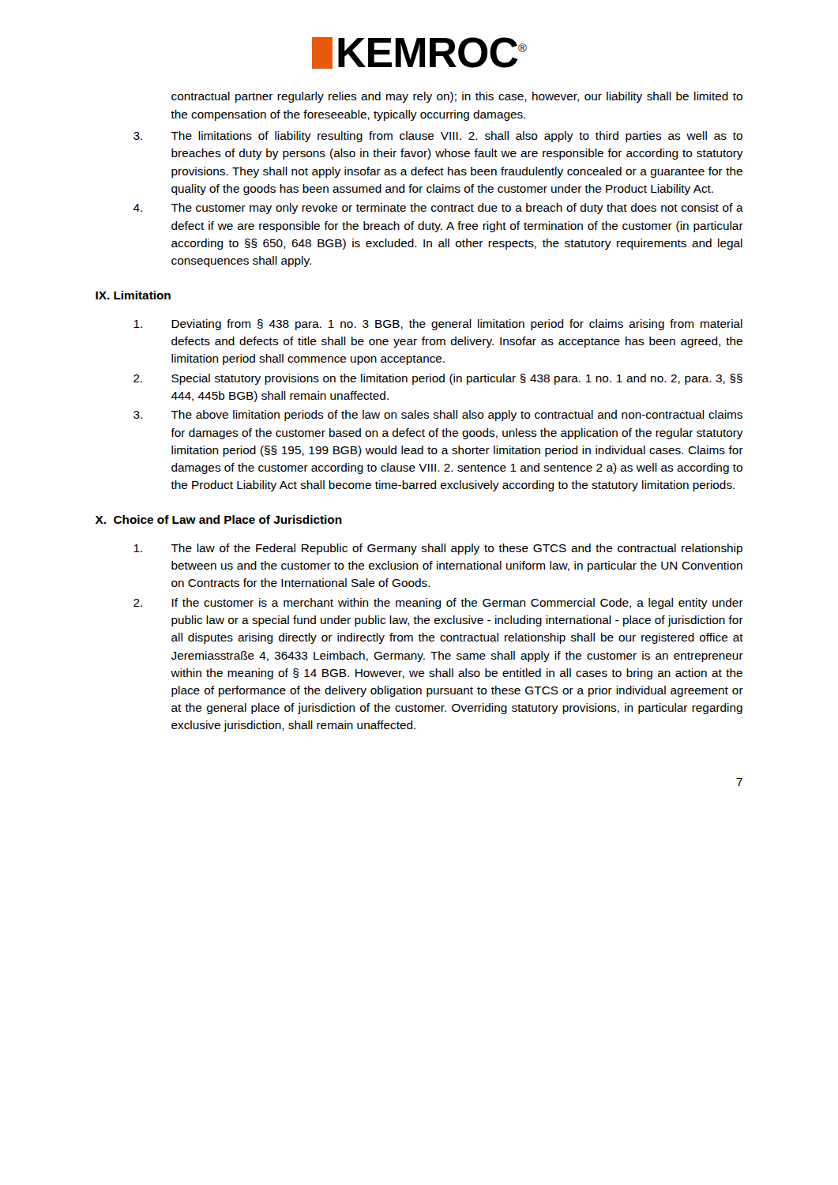KEMROC®
contractual partner regularly relies and may rely on); in this case, however, our liability shall be limited to the compensation of the foreseeable, typically occurring damages.
3. The limitations of liability resulting from clause VIII. 2. shall also apply to third parties as well as to breaches of duty by persons (also in their favor) whose fault we are responsible for according to statutory provisions. They shall not apply insofar as a defect has been fraudulently concealed or a guarantee for the quality of the goods has been assumed and for claims of the customer under the Product Liability Act.
4. The customer may only revoke or terminate the contract due to a breach of duty that does not consist of a defect if we are responsible for the breach of duty. A free right of termination of the customer (in particular according to §§ 650, 648 BGB) is excluded. In all other respects, the statutory requirements and legal consequences shall apply.
IX. Limitation
1. Deviating from § 438 para. 1 no. 3 BGB, the general limitation period for claims arising from material defects and defects of title shall be one year from delivery. Insofar as acceptance has been agreed, the limitation period shall commence upon acceptance.
2. Special statutory provisions on the limitation period (in particular § 438 para. 1 no. 1 and no. 2, para. 3, §§ 444, 445b BGB) shall remain unaffected.
3. The above limitation periods of the law on sales shall also apply to contractual and non-contractual claims for damages of the customer based on a defect of the goods, unless the application of the regular statutory limitation period (§§ 195, 199 BGB) would lead to a shorter limitation period in individual cases. Claims for damages of the customer according to clause VIII. 2. sentence 1 and sentence 2 a) as well as according to the Product Liability Act shall become time-barred exclusively according to the statutory limitation periods.
X. Choice of Law and Place of Jurisdiction
1. The law of the Federal Republic of Germany shall apply to these GTCS and the contractual relationship between us and the customer to the exclusion of international uniform law, in particular the UN Convention on Contracts for the International Sale of Goods.
2. If the customer is a merchant within the meaning of the German Commercial Code, a legal entity under public law or a special fund under public law, the exclusive - including international - place of jurisdiction for all disputes arising directly or indirectly from the contractual relationship shall be our registered office at Jeremiasstraße 4, 36433 Leimbach, Germany. The same shall apply if the customer is an entrepreneur within the meaning of § 14 BGB. However, we shall also be entitled in all cases to bring an action at the place of performance of the delivery obligation pursuant to these GTCS or a prior individual agreement or at the general place of jurisdiction of the customer. Overriding statutory provisions, in particular regarding exclusive jurisdiction, shall remain unaffected.
7